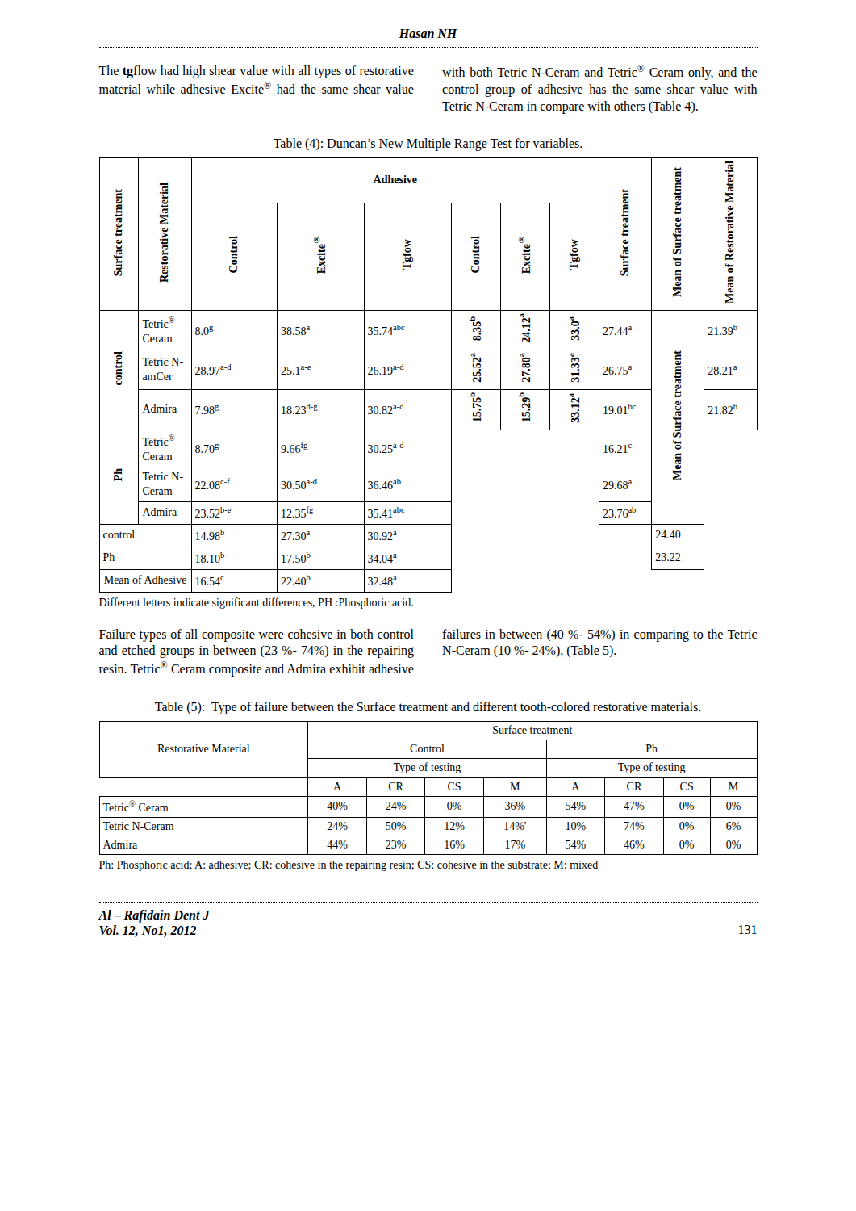Hasan NH
The tgflow had high shear value with all types of restorative material while adhesive Excite® had the same shear value with both Tetric N-Ceram and Tetric® Ceram only, and the control group of adhesive has the same shear value with Tetric N-Ceram in compare with others (Table 4).
Table (4): Duncan’s New Multiple Range Test for variables.
| Surface treatment | Restorative Material | Adhesive | Surface treatment | Mean of Surface treatment | Mean of Restorative Material |
| Control | Excite ® | Tgfow | Control | Excite ® | Tgfow |
| control | Tetric ® Ceram | 8.0 g | 38.58 a | 35.74 abc | 8.35 b | 24.12 a | 33.0 a | 27.44 a | Mean of Surface treatment | 21.39 b |
| Tetric N-amCer | 28.97 a-d | 25.1 a-e | 26.19 a-d | 25.52 a | 27.80 a | 31.33 a | 26.75 a | 28.21 a |
| Admira | 7.98 g | 18.23 d-g | 30.82 a-d | 15.75 b | 15.29 b | 33.12 a | 19.01 bc | 21.82 b |
| Ph | Tetric ® Ceram | 8.70 g | 9.66 fg | 30.25 a-d | | 16.21 c | |
| Tetric N-Ceram | 22.08 c-f | 30.50 a-d | 36.46 ab | 29.68 a |
| Admira | 23.52 b-e | 12.35 fg | 35.41 abc | 23.76 ab |
| control | 14.98 b | 27.30 a | 30.92 a | | | 24.40 | |
| Ph | 18.10 b | 17.50 b | 34.04 a | | | 23.22 | |
| Mean of Adhesive | 16.54 c | 22.40 b | 32.48 a | | | | |
Different letters indicate significant differences, PH :Phosphoric acid.
Failure types of all composite were cohesive in both control and etched groups in between (23 %- 74%) in the repairing resin. Tetric® Ceram composite and Admira exhibit adhesive failures in between (40 %- 54%) in comparing to the Tetric N-Ceram (10 %- 24%), (Table 5).
Table (5): Type of failure between the Surface treatment and different tooth-colored restorative materials.
| Restorative Material | Surface treatment |
| Control | Ph |
| Type of testing | Type of testing |
| | A | CR | CS | M | A | CR | CS | M |
| Tetric ® Ceram | 40% | 24% | 0% | 36% | 54% | 47% | 0% | 0% |
| Tetric N-Ceram | 24% | 50% | 12% | 14%' | 10% | 74% | 0% | 6% |
| Admira | 44% | 23% | 16% | 17% | 54% | 46% | 0% | 0% |
Ph: Phosphoric acid; A: adhesive; CR: cohesive in the repairing resin; CS: cohesive in the substrate; M: mixed
Al – Rafidain Dent J
Vol. 12, No1, 2012
131